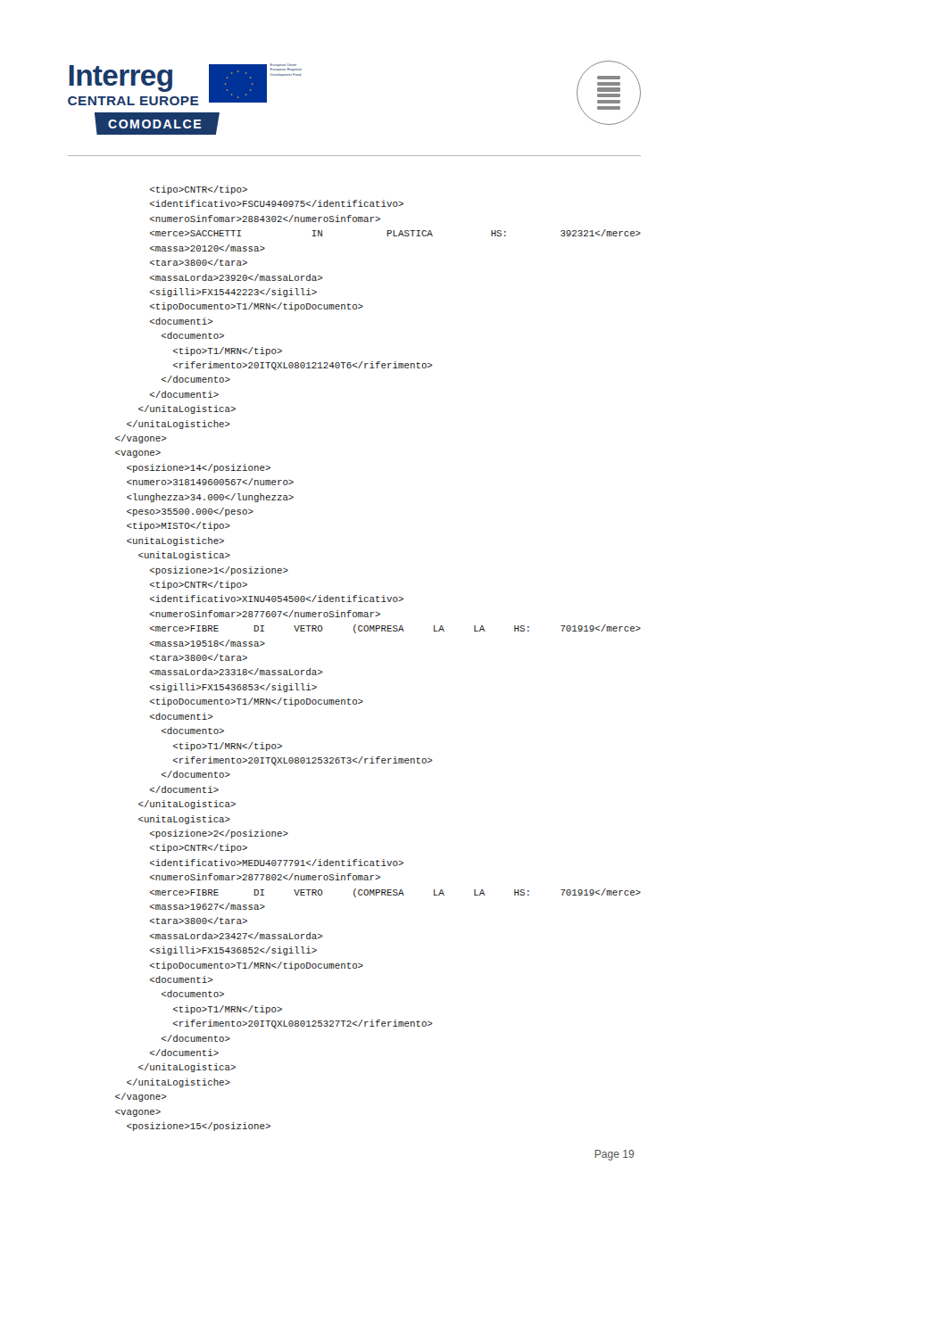Interreg CENTRAL EUROPE
★ ★ ★ ★ ★ ★ ★ ★ ★ ★ ★ ★
European Union
European Regional
Development Fund
COMODALCE
<tipo>CNTR</tipo> <identificativo>FSCU4940975</identificativo> <numeroSinfomar>2884302</numeroSinfomar> <merce>SACCHETTI IN PLASTICA HS: 392321</merce> <massa>20120</massa> <tara>3800</tara> <massaLorda>23920</massaLorda> <sigilli>FX15442223</sigilli> <tipoDocumento>T1/MRN</tipoDocumento> <documenti> <documento> <tipo>T1/MRN</tipo> <riferimento>20ITQXL080121240T6</riferimento> </documento> </documenti> </unitaLogistica> </unitaLogistiche> </vagone> <vagone> <posizione>14</posizione> <numero>318149600567</numero> <lunghezza>34.000</lunghezza> <peso>35500.000</peso> <tipo>MISTO</tipo> <unitaLogistiche> <unitaLogistica> <posizione>1</posizione> <tipo>CNTR</tipo> <identificativo>XINU4054500</identificativo> <numeroSinfomar>2877607</numeroSinfomar> <merce>FIBRE DI VETRO (COMPRESA LA LA HS: 701919</merce> <massa>19518</massa> <tara>3800</tara> <massaLorda>23318</massaLorda> <sigilli>FX15436853</sigilli> <tipoDocumento>T1/MRN</tipoDocumento> <documenti> <documento> <tipo>T1/MRN</tipo> <riferimento>20ITQXL080125326T3</riferimento> </documento> </documenti> </unitaLogistica> <unitaLogistica> <posizione>2</posizione> <tipo>CNTR</tipo> <identificativo>MEDU4077791</identificativo> <numeroSinfomar>2877802</numeroSinfomar> <merce>FIBRE DI VETRO (COMPRESA LA LA HS: 701919</merce> <massa>19627</massa> <tara>3800</tara> <massaLorda>23427</massaLorda> <sigilli>FX15436852</sigilli> <tipoDocumento>T1/MRN</tipoDocumento> <documenti> <documento> <tipo>T1/MRN</tipo> <riferimento>20ITQXL080125327T2</riferimento> </documento> </documenti> </unitaLogistica> </unitaLogistiche> </vagone> <vagone> <posizione>15</posizione>
Page 19